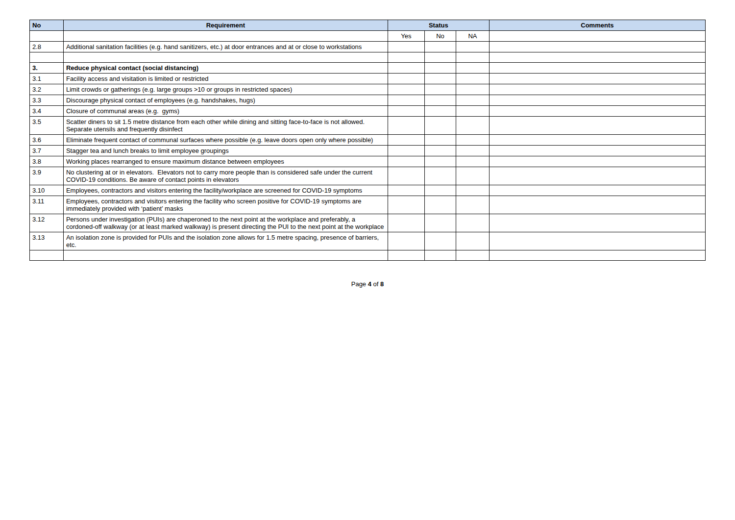| No | Requirement | Status | Comments |
| --- | --- | --- | --- |
| | | Yes | No | NA | |
| 2.8 | Additional sanitation facilities (e.g. hand sanitizers, etc.) at door entrances and at or close to workstations | | | | |
| 3. | Reduce physical contact (social distancing) | | | | |
| 3.1 | Facility access and visitation is limited or restricted | | | | |
| 3.2 | Limit crowds or gatherings (e.g. large groups >10 or groups in restricted spaces) | | | | |
| 3.3 | Discourage physical contact of employees (e.g. handshakes, hugs) | | | | |
| 3.4 | Closure of communal areas (e.g. gyms) | | | | |
| 3.5 | Scatter diners to sit 1.5 metre distance from each other while dining and sitting face-to-face is not allowed. Separate utensils and frequently disinfect | | | | |
| 3.6 | Eliminate frequent contact of communal surfaces where possible (e.g. leave doors open only where possible) | | | | |
| 3.7 | Stagger tea and lunch breaks to limit employee groupings | | | | |
| 3.8 | Working places rearranged to ensure maximum distance between employees | | | | |
| 3.9 | No clustering at or in elevators. Elevators not to carry more people than is considered safe under the current COVID-19 conditions. Be aware of contact points in elevators | | | | |
| 3.10 | Employees, contractors and visitors entering the facility/workplace are screened for COVID-19 symptoms | | | | |
| 3.11 | Employees, contractors and visitors entering the facility who screen positive for COVID-19 symptoms are immediately provided with ‘patient’ masks | | | | |
| 3.12 | Persons under investigation (PUIs) are chaperoned to the next point at the workplace and preferably, a cordoned-off walkway (or at least marked walkway) is present directing the PUI to the next point at the workplace | | | | |
| 3.13 | An isolation zone is provided for PUIs and the isolation zone allows for 1.5 metre spacing, presence of barriers, etc. | | | | |
Page 4 of 8